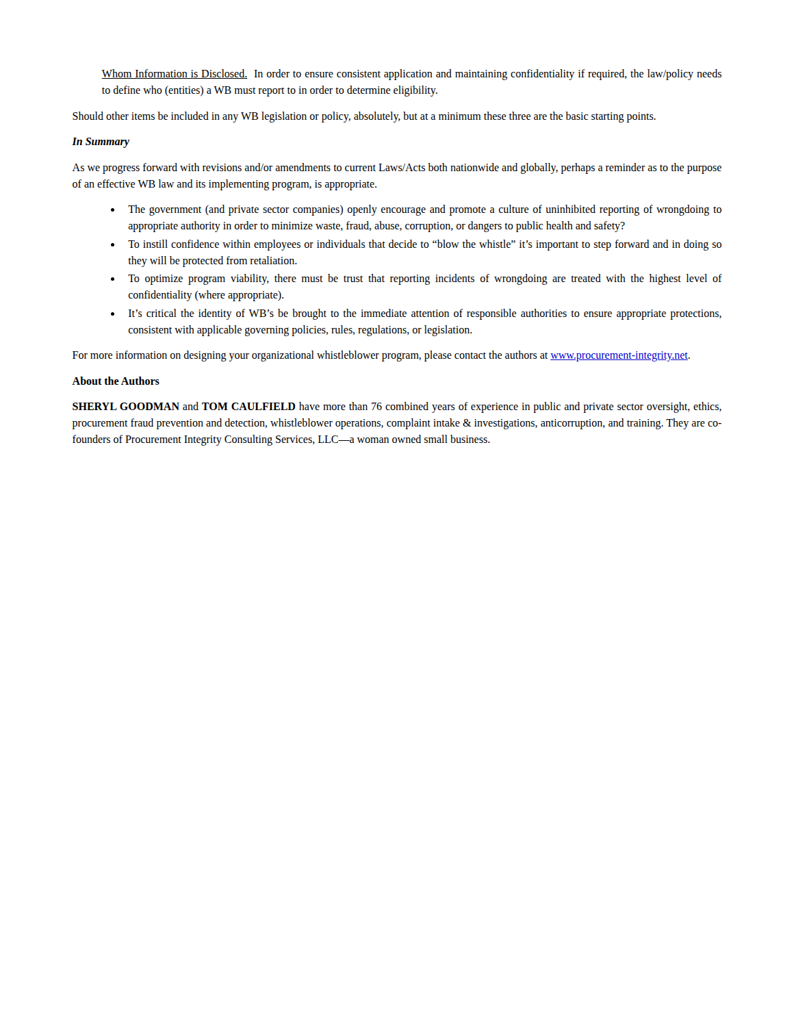Whom Information is Disclosed. In order to ensure consistent application and maintaining confidentiality if required, the law/policy needs to define who (entities) a WB must report to in order to determine eligibility.
Should other items be included in any WB legislation or policy, absolutely, but at a minimum these three are the basic starting points.
In Summary
As we progress forward with revisions and/or amendments to current Laws/Acts both nationwide and globally, perhaps a reminder as to the purpose of an effective WB law and its implementing program, is appropriate.
The government (and private sector companies) openly encourage and promote a culture of uninhibited reporting of wrongdoing to appropriate authority in order to minimize waste, fraud, abuse, corruption, or dangers to public health and safety?
To instill confidence within employees or individuals that decide to “blow the whistle” it’s important to step forward and in doing so they will be protected from retaliation.
To optimize program viability, there must be trust that reporting incidents of wrongdoing are treated with the highest level of confidentiality (where appropriate).
It’s critical the identity of WB’s be brought to the immediate attention of responsible authorities to ensure appropriate protections, consistent with applicable governing policies, rules, regulations, or legislation.
For more information on designing your organizational whistleblower program, please contact the authors at www.procurement-integrity.net.
About the Authors
SHERYL GOODMAN and TOM CAULFIELD have more than 76 combined years of experience in public and private sector oversight, ethics, procurement fraud prevention and detection, whistleblower operations, complaint intake & investigations, anticorruption, and training. They are co-founders of Procurement Integrity Consulting Services, LLC—a woman owned small business.